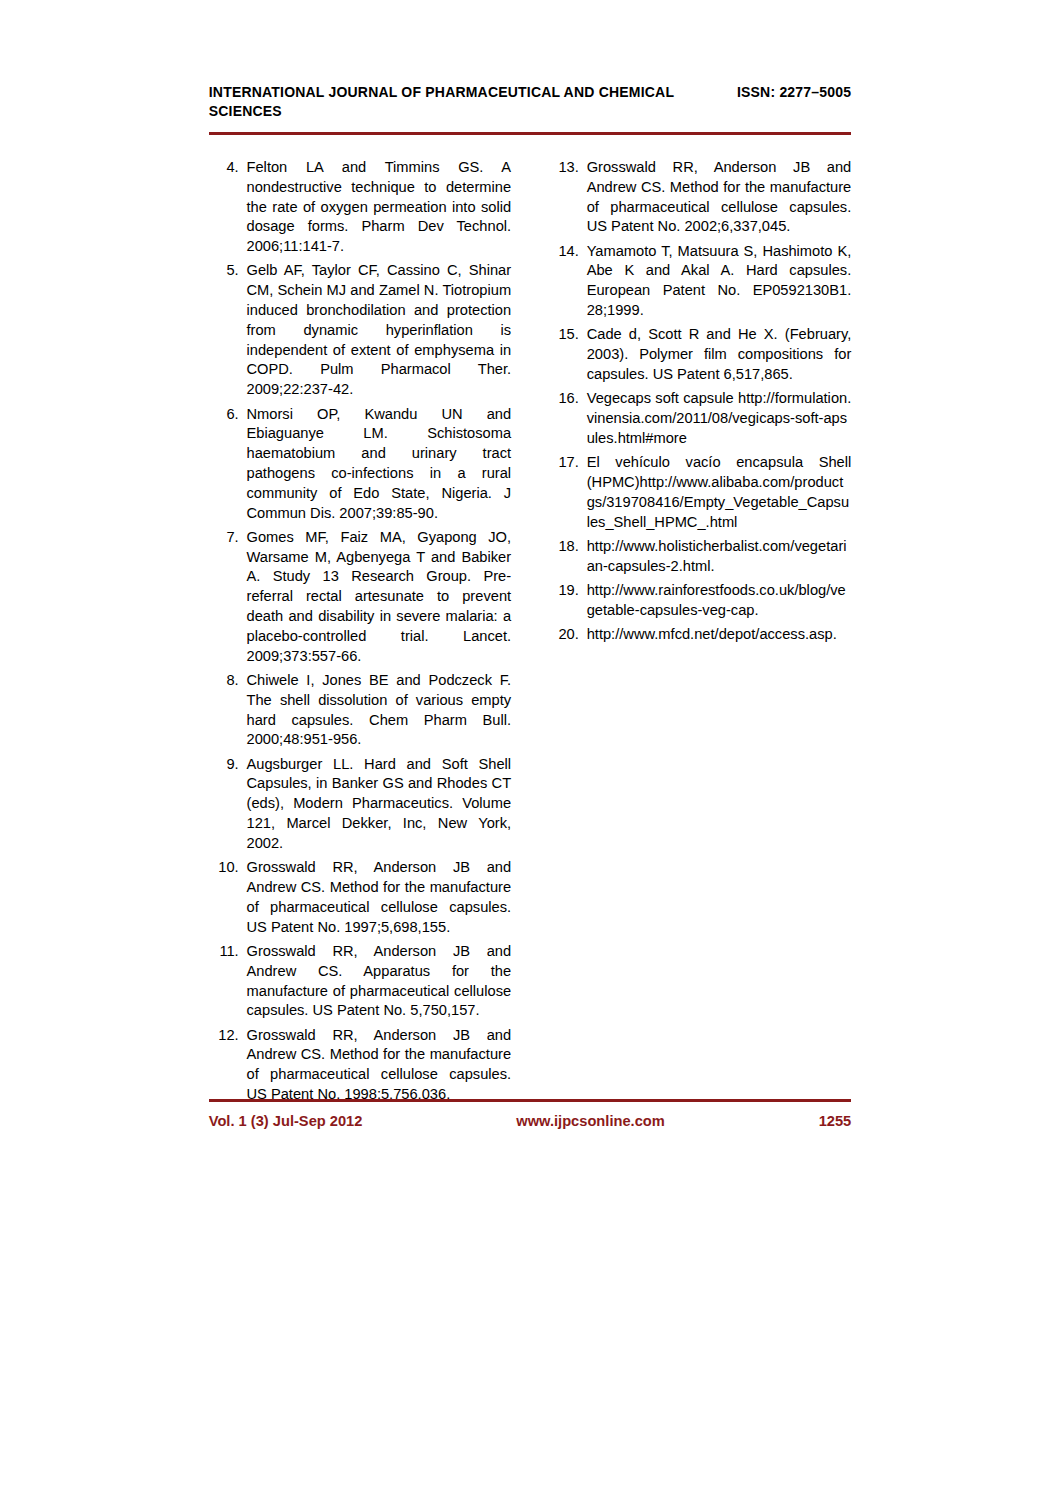INTERNATIONAL JOURNAL OF PHARMACEUTICAL AND CHEMICAL SCIENCES
ISSN: 2277–5005
Felton LA and Timmins GS. A nondestructive technique to determine the rate of oxygen permeation into solid dosage forms. Pharm Dev Technol. 2006;11:141-7.
Gelb AF, Taylor CF, Cassino C, Shinar CM, Schein MJ and Zamel N. Tiotropium induced bronchodilation and protection from dynamic hyperinflation is independent of extent of emphysema in COPD. Pulm Pharmacol Ther. 2009;22:237-42.
Nmorsi OP, Kwandu UN and Ebiaguanye LM. Schistosoma haematobium and urinary tract pathogens co-infections in a rural community of Edo State, Nigeria. J Commun Dis. 2007;39:85-90.
Gomes MF, Faiz MA, Gyapong JO, Warsame M, Agbenyega T and Babiker A. Study 13 Research Group. Pre-referral rectal artesunate to prevent death and disability in severe malaria: a placebo-controlled trial. Lancet. 2009;373:557-66.
Chiwele I, Jones BE and Podczeck F. The shell dissolution of various empty hard capsules. Chem Pharm Bull. 2000;48:951-956.
Augsburger LL. Hard and Soft Shell Capsules, in Banker GS and Rhodes CT (eds), Modern Pharmaceutics. Volume 121, Marcel Dekker, Inc, New York, 2002.
Grosswald RR, Anderson JB and Andrew CS. Method for the manufacture of pharmaceutical cellulose capsules. US Patent No. 1997;5,698,155.
Grosswald RR, Anderson JB and Andrew CS. Apparatus for the manufacture of pharmaceutical cellulose capsules. US Patent No. 5,750,157.
Grosswald RR, Anderson JB and Andrew CS. Method for the manufacture of pharmaceutical cellulose capsules. US Patent No. 1998;5,756,036.
Grosswald RR, Anderson JB and Andrew CS. Method for the manufacture of pharmaceutical cellulose capsules. US Patent No. 2002;6,337,045.
Yamamoto T, Matsuura S, Hashimoto K, Abe K and Akal A. Hard capsules. European Patent No. EP0592130B1. 28;1999.
Cade d, Scott R and He X. (February, 2003). Polymer film compositions for capsules. US Patent 6,517,865.
Vegecaps soft capsule http://formulation.vinensia.com/2011/08/vegicaps-soft-apsules.html#more
El vehículo vacío encapsula Shell (HPMC)http://www.alibaba.com/productgs/319708416/Empty_Vegetable_Capsules_Shell_HPMC_.html
http://www.holisticherbalist.com/vegetarian-capsules-2.html.
http://www.rainforestfoods.co.uk/blog/vegetable-capsules-veg-cap.
http://www.mfcd.net/depot/access.asp.
Vol. 1 (3) Jul-Sep 2012
www.ijpcsonline.com
1255